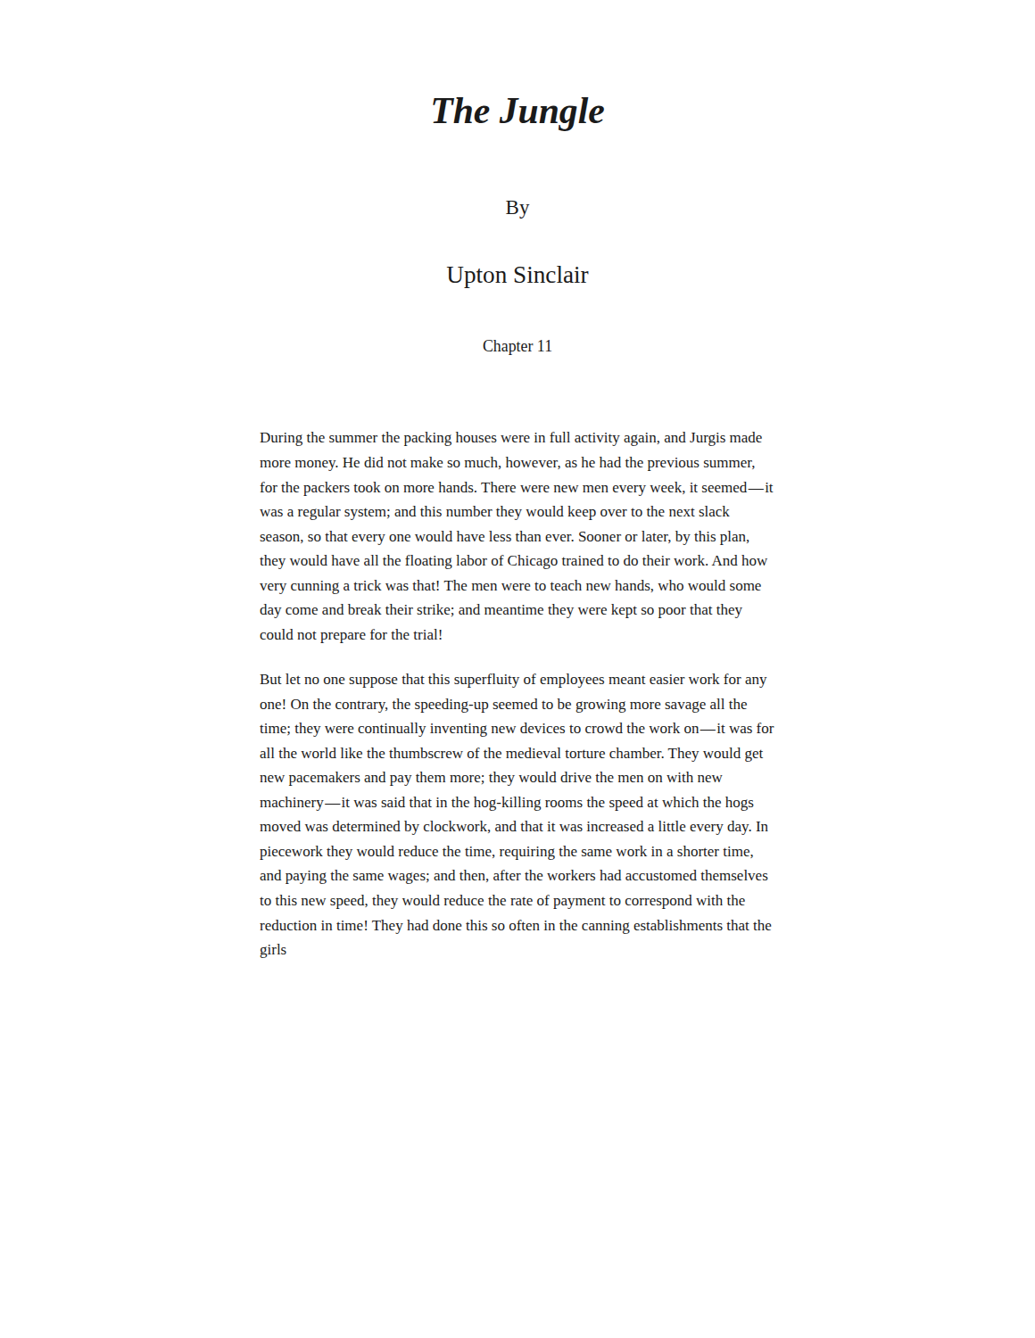The Jungle
By
Upton Sinclair
Chapter 11
During the summer the packing houses were in full activity again, and Jurgis made more money. He did not make so much, however, as he had the previous summer, for the packers took on more hands. There were new men every week, it seemed — it was a regular system; and this number they would keep over to the next slack season, so that every one would have less than ever. Sooner or later, by this plan, they would have all the floating labor of Chicago trained to do their work. And how very cunning a trick was that! The men were to teach new hands, who would some day come and break their strike; and meantime they were kept so poor that they could not prepare for the trial!
But let no one suppose that this superfluity of employees meant easier work for any one! On the contrary, the speeding-up seemed to be growing more savage all the time; they were continually inventing new devices to crowd the work on — it was for all the world like the thumbscrew of the medieval torture chamber. They would get new pacemakers and pay them more; they would drive the men on with new machinery — it was said that in the hog-killing rooms the speed at which the hogs moved was determined by clockwork, and that it was increased a little every day. In piecework they would reduce the time, requiring the same work in a shorter time, and paying the same wages; and then, after the workers had accustomed themselves to this new speed, they would reduce the rate of payment to correspond with the reduction in time! They had done this so often in the canning establishments that the girls